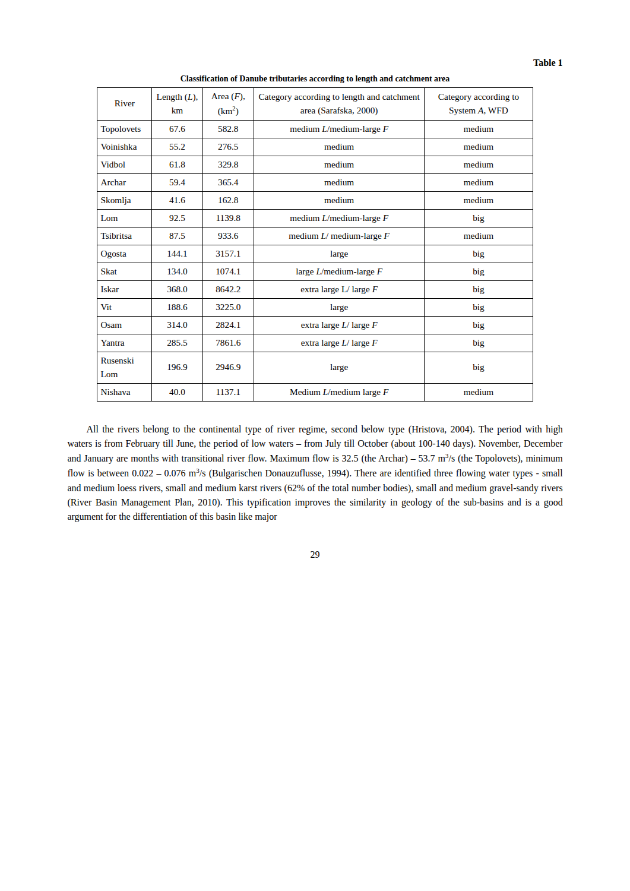Table 1
Classification of Danube tributaries according to length and catchment area
| River | Length ( L ), km | Area ( F ), (km 2 ) | Category according to length and catchment area (Sarafska, 2000) | Category according to System A , WFD |
| --- | --- | --- | --- | --- |
| Topolovets | 67.6 | 582.8 | medium L /medium-large F | medium |
| Voinishka | 55.2 | 276.5 | medium | medium |
| Vidbol | 61.8 | 329.8 | medium | medium |
| Archar | 59.4 | 365.4 | medium | medium |
| Skomlja | 41.6 | 162.8 | medium | medium |
| Lom | 92.5 | 1139.8 | medium L /medium-large F | big |
| Tsibritsa | 87.5 | 933.6 | medium L / medium-large F | medium |
| Ogosta | 144.1 | 3157.1 | large | big |
| Skat | 134.0 | 1074.1 | large L /medium-large F | big |
| Iskar | 368.0 | 8642.2 | extra large L/ large F | big |
| Vit | 188.6 | 3225.0 | large | big |
| Osam | 314.0 | 2824.1 | extra large L / large F | big |
| Yantra | 285.5 | 7861.6 | extra large L / large F | big |
| Rusenski Lom | 196.9 | 2946.9 | large | big |
| Nishava | 40.0 | 1137.1 | Medium L /medium large F | medium |
All the rivers belong to the continental type of river regime, second below type (Hristova, 2004). The period with high waters is from February till June, the period of low waters – from July till October (about 100-140 days). November, December and January are months with transitional river flow. Maximum flow is 32.5 (the Archar) – 53.7 m3/s (the Topolovets), minimum flow is between 0.022 – 0.076 m3/s (Bulgarischen Donauzuflusse, 1994). There are identified three flowing water types - small and medium loess rivers, small and medium karst rivers (62% of the total number bodies), small and medium gravel-sandy rivers (River Basin Management Plan, 2010). This typification improves the similarity in geology of the sub-basins and is a good argument for the differentiation of this basin like major
29